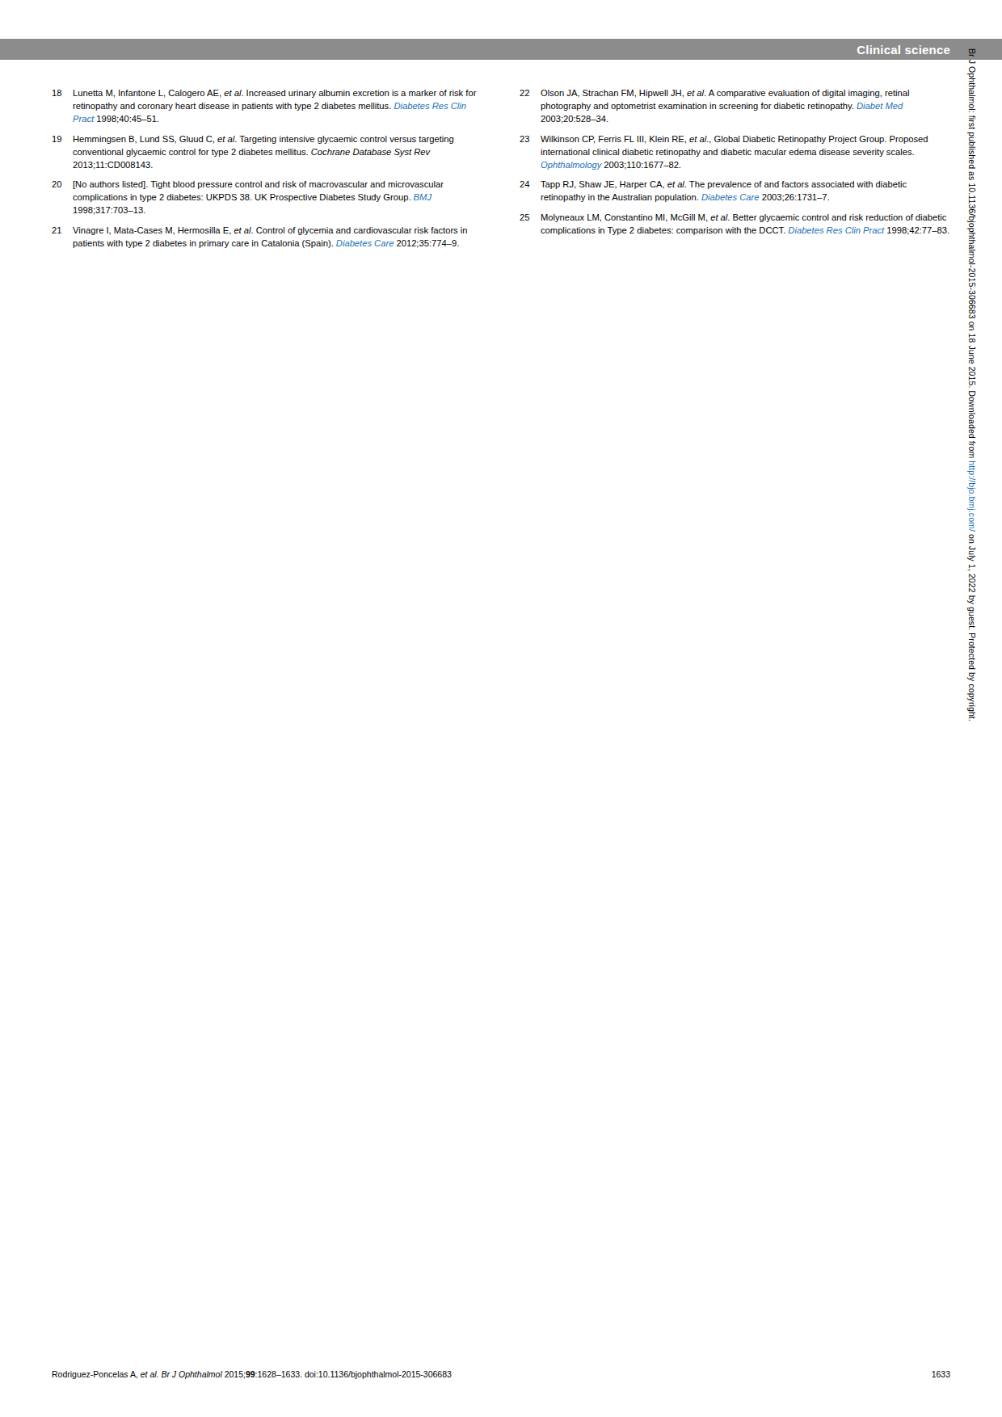Clinical science
18 Lunetta M, Infantone L, Calogero AE, et al. Increased urinary albumin excretion is a marker of risk for retinopathy and coronary heart disease in patients with type 2 diabetes mellitus. Diabetes Res Clin Pract 1998;40:45–51.
19 Hemmingsen B, Lund SS, Gluud C, et al. Targeting intensive glycaemic control versus targeting conventional glycaemic control for type 2 diabetes mellitus. Cochrane Database Syst Rev 2013;11:CD008143.
20 [No authors listed]. Tight blood pressure control and risk of macrovascular and microvascular complications in type 2 diabetes: UKPDS 38. UK Prospective Diabetes Study Group. BMJ 1998;317:703–13.
21 Vinagre I, Mata-Cases M, Hermosilla E, et al. Control of glycemia and cardiovascular risk factors in patients with type 2 diabetes in primary care in Catalonia (Spain). Diabetes Care 2012;35:774–9.
22 Olson JA, Strachan FM, Hipwell JH, et al. A comparative evaluation of digital imaging, retinal photography and optometrist examination in screening for diabetic retinopathy. Diabet Med 2003;20:528–34.
23 Wilkinson CP, Ferris FL III, Klein RE, et al., Global Diabetic Retinopathy Project Group. Proposed international clinical diabetic retinopathy and diabetic macular edema disease severity scales. Ophthalmology 2003;110:1677–82.
24 Tapp RJ, Shaw JE, Harper CA, et al. The prevalence of and factors associated with diabetic retinopathy in the Australian population. Diabetes Care 2003;26:1731–7.
25 Molyneaux LM, Constantino MI, McGill M, et al. Better glycaemic control and risk reduction of diabetic complications in Type 2 diabetes: comparison with the DCCT. Diabetes Res Clin Pract 1998;42:77–83.
Rodriguez-Poncelas A, et al. Br J Ophthalmol 2015;99:1628–1633. doi:10.1136/bjophthalmol-2015-306683 1633
Br J Ophthalmol: first published as 10.1136/bjophthalmol-2015-306683 on 18 June 2015. Downloaded from http://bjo.bmj.com/ on July 1, 2022 by guest. Protected by copyright.